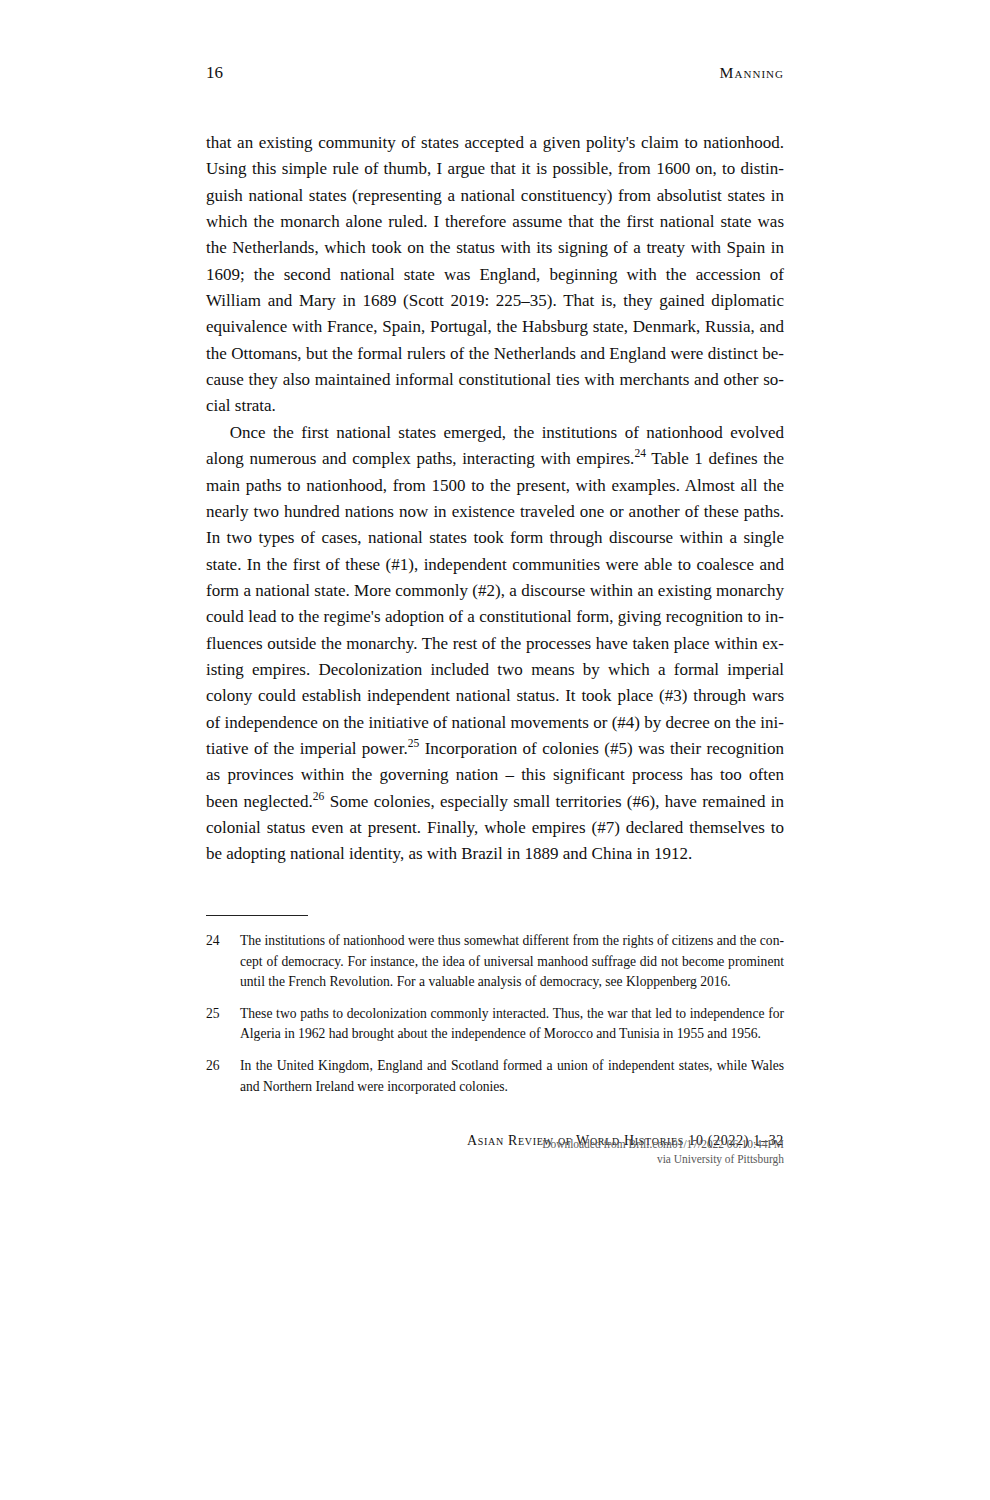16 Manning
that an existing community of states accepted a given polity's claim to nationhood. Using this simple rule of thumb, I argue that it is possible, from 1600 on, to distinguish national states (representing a national constituency) from absolutist states in which the monarch alone ruled. I therefore assume that the first national state was the Netherlands, which took on the status with its signing of a treaty with Spain in 1609; the second national state was England, beginning with the accession of William and Mary in 1689 (Scott 2019: 225–35). That is, they gained diplomatic equivalence with France, Spain, Portugal, the Habsburg state, Denmark, Russia, and the Ottomans, but the formal rulers of the Netherlands and England were distinct because they also maintained informal constitutional ties with merchants and other social strata.
Once the first national states emerged, the institutions of nationhood evolved along numerous and complex paths, interacting with empires.24 Table 1 defines the main paths to nationhood, from 1500 to the present, with examples. Almost all the nearly two hundred nations now in existence traveled one or another of these paths. In two types of cases, national states took form through discourse within a single state. In the first of these (#1), independent communities were able to coalesce and form a national state. More commonly (#2), a discourse within an existing monarchy could lead to the regime's adoption of a constitutional form, giving recognition to influences outside the monarchy. The rest of the processes have taken place within existing empires. Decolonization included two means by which a formal imperial colony could establish independent national status. It took place (#3) through wars of independence on the initiative of national movements or (#4) by decree on the initiative of the imperial power.25 Incorporation of colonies (#5) was their recognition as provinces within the governing nation – this significant process has too often been neglected.26 Some colonies, especially small territories (#6), have remained in colonial status even at present. Finally, whole empires (#7) declared themselves to be adopting national identity, as with Brazil in 1889 and China in 1912.
24 The institutions of nationhood were thus somewhat different from the rights of citizens and the concept of democracy. For instance, the idea of universal manhood suffrage did not become prominent until the French Revolution. For a valuable analysis of democracy, see Kloppenberg 2016.
25 These two paths to decolonization commonly interacted. Thus, the war that led to independence for Algeria in 1962 had brought about the independence of Morocco and Tunisia in 1955 and 1956.
26 In the United Kingdom, England and Scotland formed a union of independent states, while Wales and Northern Ireland were incorporated colonies.
Asian Review of World Histories 10 (2022) 1–32
Downloaded from Brill.com01/17/2022 06:10:44PM
via University of Pittsburgh